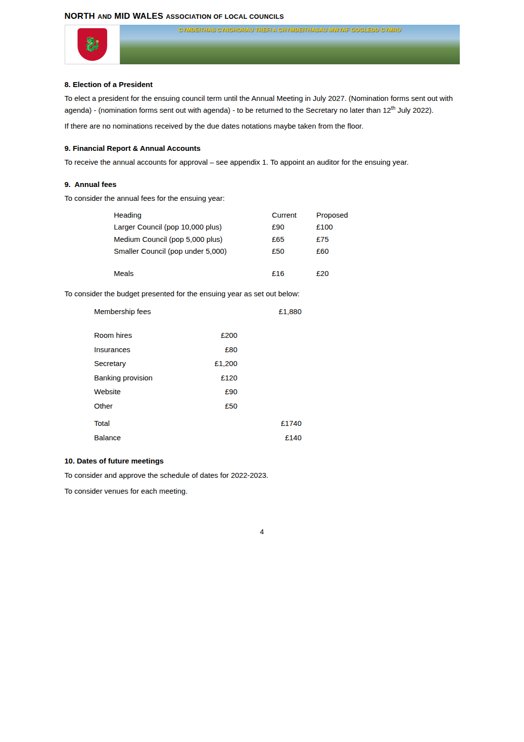NORTH AND MID WALES ASSOCIATION OF LOCAL COUNCILS
🐉
CYMDEITHAS CYNGHORAU TREFI A CHYMDEITHASAU MWYAF GOGLEDD CYMRU
8. Election of a President
To elect a president for the ensuing council term until the Annual Meeting in July 2027. (Nomination forms sent out with agenda) - (nomination forms sent out with agenda) - to be returned to the Secretary no later than 12th July 2022).
If there are no nominations received by the due dates notations maybe taken from the floor.
9. Financial Report & Annual Accounts
To receive the annual accounts for approval – see appendix 1. To appoint an auditor for the ensuing year.
9. Annual fees
To consider the annual fees for the ensuing year:
| Heading | Current | Proposed |
| Larger Council (pop 10,000 plus) | £90 | £100 |
| Medium Council (pop 5,000 plus) | £65 | £75 |
| Smaller Council (pop under 5,000) | £50 | £60 |
| Meals | £16 | £20 |
To consider the budget presented for the ensuing year as set out below:
| Membership fees | | £1,880 |
| Room hires | £200 | |
| Insurances | £80 | |
| Secretary | £1,200 | |
| Banking provision | £120 | |
| Website | £90 | |
| Other | £50 | |
| Total | | £1740 |
| Balance | | £140 |
10. Dates of future meetings
To consider and approve the schedule of dates for 2022-2023.
To consider venues for each meeting.
4